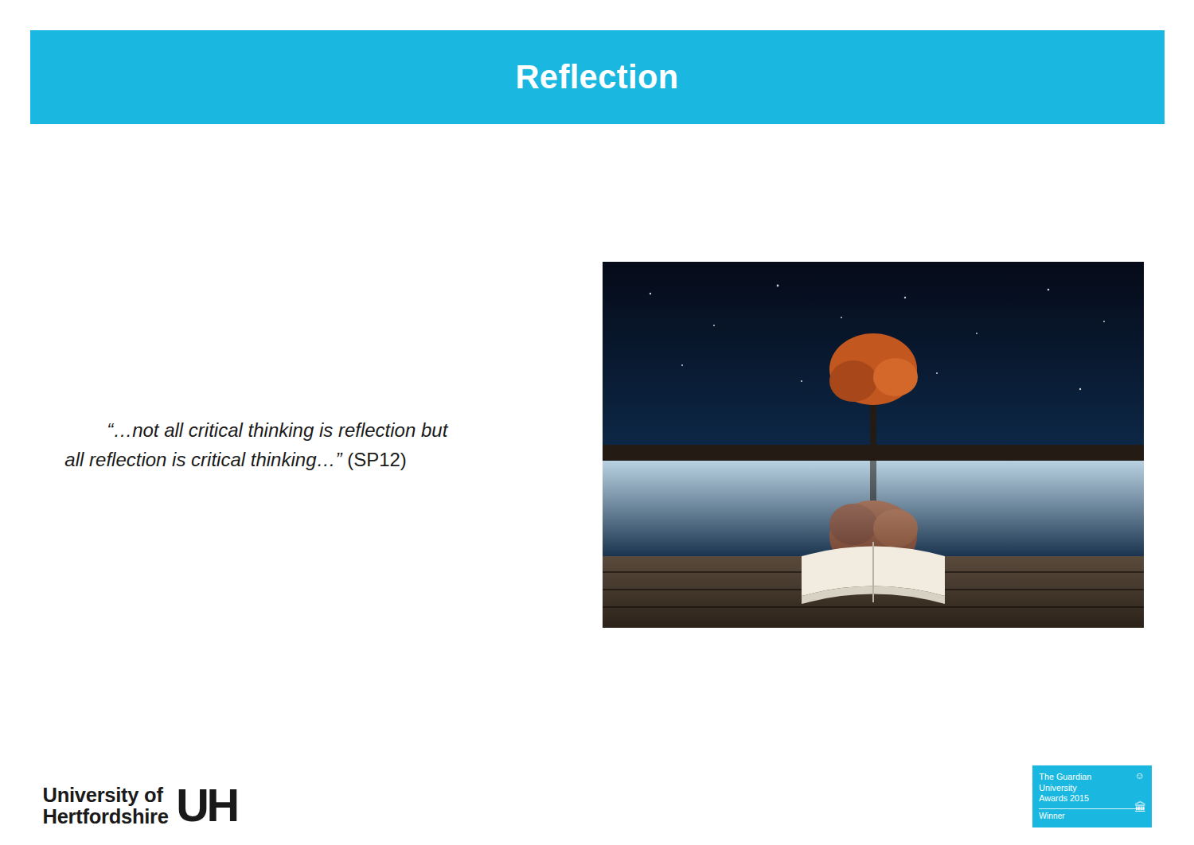Reflection
“…not all critical thinking is reflection but all reflection is critical thinking…” (SP12)
University of
Hertfordshire
UH
The Guardian University Awards 2015
☺
🏛
Winner